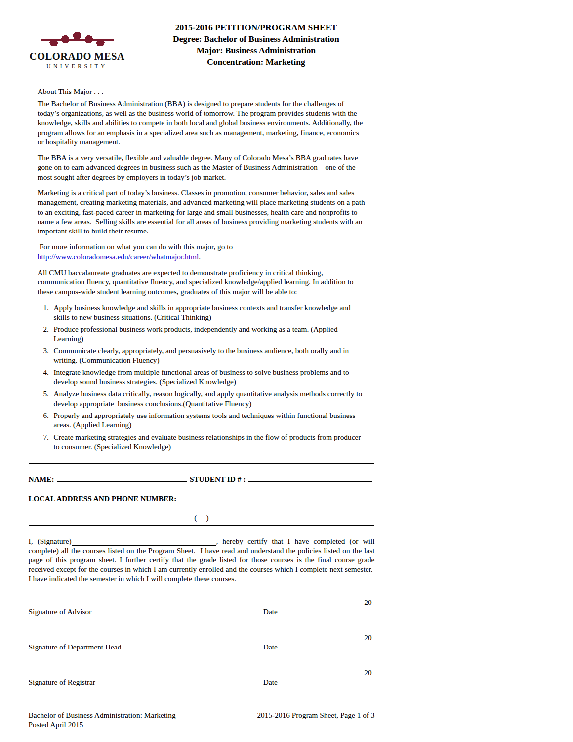COLORADO MESA
UNIVERSITY
2015-2016 PETITION/PROGRAM SHEET
Degree: Bachelor of Business Administration
Major: Business Administration
Concentration: Marketing
About This Major . . .
The Bachelor of Business Administration (BBA) is designed to prepare students for the challenges of today’s organizations, as well as the business world of tomorrow. The program provides students with the knowledge, skills and abilities to compete in both local and global business environments. Additionally, the program allows for an emphasis in a specialized area such as management, marketing, finance, economics or hospitality management.
The BBA is a very versatile, flexible and valuable degree. Many of Colorado Mesa’s BBA graduates have gone on to earn advanced degrees in business such as the Master of Business Administration – one of the most sought after degrees by employers in today’s job market.
Marketing is a critical part of today’s business. Classes in promotion, consumer behavior, sales and sales management, creating marketing materials, and advanced marketing will place marketing students on a path to an exciting, fast-paced career in marketing for large and small businesses, health care and nonprofits to name a few areas. Selling skills are essential for all areas of business providing marketing students with an important skill to build their resume.
For more information on what you can do with this major, go to http://www.coloradomesa.edu/career/whatmajor.html.
All CMU baccalaureate graduates are expected to demonstrate proficiency in critical thinking, communication fluency, quantitative fluency, and specialized knowledge/applied learning. In addition to these campus-wide student learning outcomes, graduates of this major will be able to:
Apply business knowledge and skills in appropriate business contexts and transfer knowledge and skills to new business situations. (Critical Thinking)
Produce professional business work products, independently and working as a team. (Applied Learning)
Communicate clearly, appropriately, and persuasively to the business audience, both orally and in writing. (Communication Fluency)
Integrate knowledge from multiple functional areas of business to solve business problems and to develop sound business strategies. (Specialized Knowledge)
Analyze business data critically, reason logically, and apply quantitative analysis methods correctly to develop appropriate business conclusions.(Quantitative Fluency)
Properly and appropriately use information systems tools and techniques within functional business areas. (Applied Learning)
Create marketing strategies and evaluate business relationships in the flow of products from producer to consumer. (Specialized Knowledge)
NAME: STUDENT ID # :
LOCAL ADDRESS AND PHONE NUMBER:
( )
I, (Signature) , hereby certify that I have completed (or will complete) all the courses listed on the Program Sheet. I have read and understand the policies listed on the last page of this program sheet. I further certify that the grade listed for those courses is the final course grade received except for the courses in which I am currently enrolled and the courses which I complete next semester. I have indicated the semester in which I will complete these courses.
20
Signature of Advisor Date
20
Signature of Department Head Date
20
Signature of Registrar Date
Bachelor of Business Administration: Marketing
Posted April 2015
2015-2016 Program Sheet, Page 1 of 3